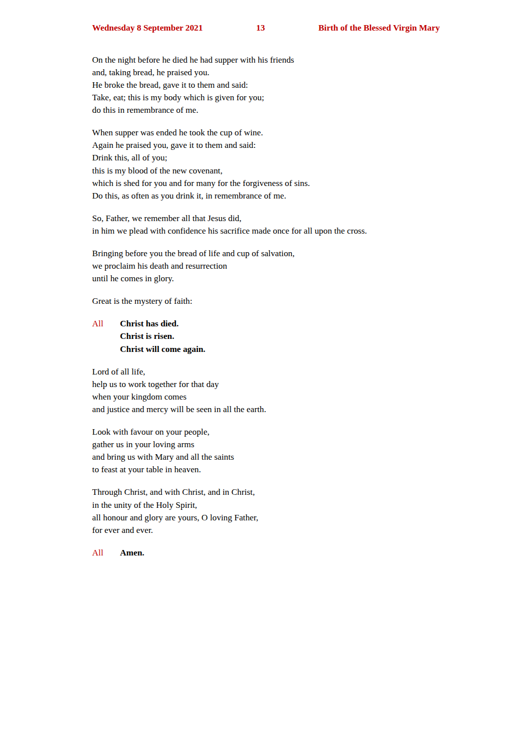Wednesday 8 September 2021
13
Birth of the Blessed Virgin Mary
On the night before he died he had supper with his friends and, taking bread, he praised you. He broke the bread, gave it to them and said: Take, eat; this is my body which is given for you; do this in remembrance of me.
When supper was ended he took the cup of wine. Again he praised you, gave it to them and said: Drink this, all of you; this is my blood of the new covenant, which is shed for you and for many for the forgiveness of sins. Do this, as often as you drink it, in remembrance of me.
So, Father, we remember all that Jesus did, in him we plead with confidence his sacrifice made once for all upon the cross.
Bringing before you the bread of life and cup of salvation, we proclaim his death and resurrection until he comes in glory.
Great is the mystery of faith:
All
Christ has died. Christ is risen. Christ will come again.
Lord of all life, help us to work together for that day when your kingdom comes and justice and mercy will be seen in all the earth.
Look with favour on your people, gather us in your loving arms and bring us with Mary and all the saints to feast at your table in heaven.
Through Christ, and with Christ, and in Christ, in the unity of the Holy Spirit, all honour and glory are yours, O loving Father, for ever and ever.
All
Amen.